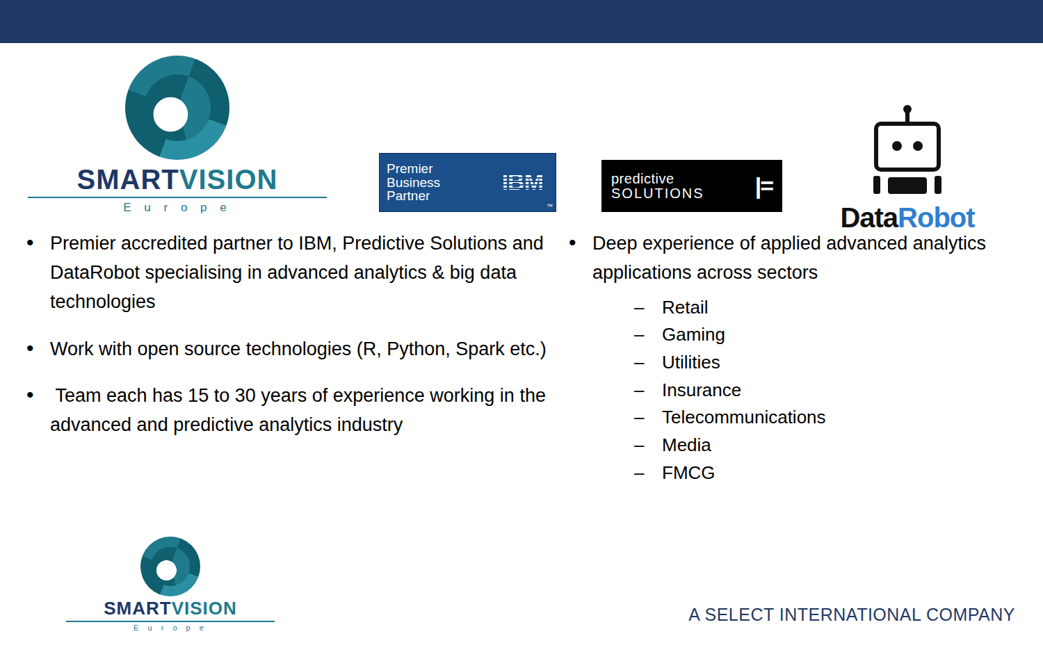SMARTVISION
E u r o p e
Premier
Business
Partner
IBM
™
predictive
SOLUTIONS
|=
Data Robot
Premier accredited partner to IBM, Predictive Solutions and DataRobot specialising in advanced analytics & big data technologies
Work with open source technologies (R, Python, Spark etc.)
Team each has 15 to 30 years of experience working in the advanced and predictive analytics industry
Deep experience of applied advanced analytics applications across sectors
Retail
Gaming
Utilities
Insurance
Telecommunications
Media
FMCG
SMARTVISION
E u r o p e
A SELECT INTERNATIONAL COMPANY